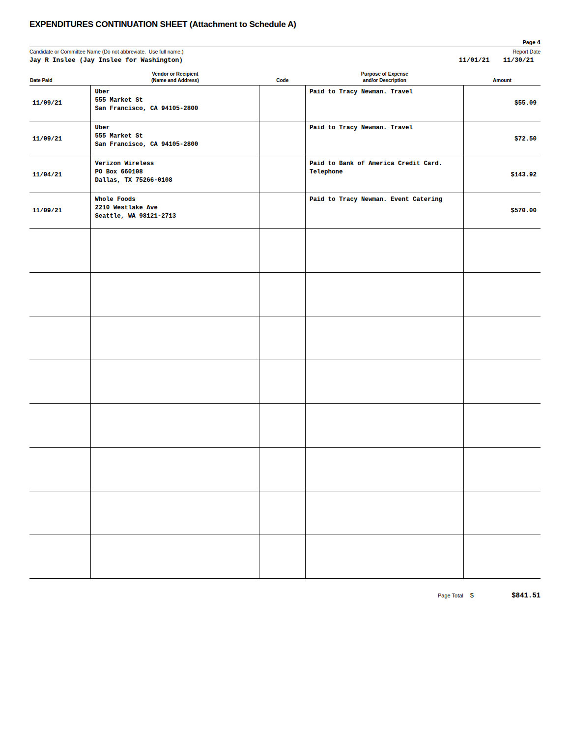EXPENDITURES CONTINUATION SHEET (Attachment to Schedule A)
Page 4
Candidate or Committee Name (Do not abbreviate. Use full name.)
Report Date
Jay R Inslee (Jay Inslee for Washington)
11/01/2111/30/21
| Date Paid | Vendor or Recipient (Name and Address) | Code | Purpose of Expense and/or Description | Amount |
| --- | --- | --- | --- | --- |
| 11/09/21 | Uber 555 Market St San Francisco, CA 94105-2800 | | Paid to Tracy Newman. Travel | $55.09 |
| 11/09/21 | Uber 555 Market St San Francisco, CA 94105-2800 | | Paid to Tracy Newman. Travel | $72.50 |
| 11/04/21 | Verizon Wireless PO Box 660108 Dallas, TX 75266-0108 | | Paid to Bank of America Credit Card. Telephone | $143.92 |
| 11/09/21 | Whole Foods 2210 Westlake Ave Seattle, WA 98121-2713 | | Paid to Tracy Newman. Event Catering | $570.00 |
Page Total $ $841.51